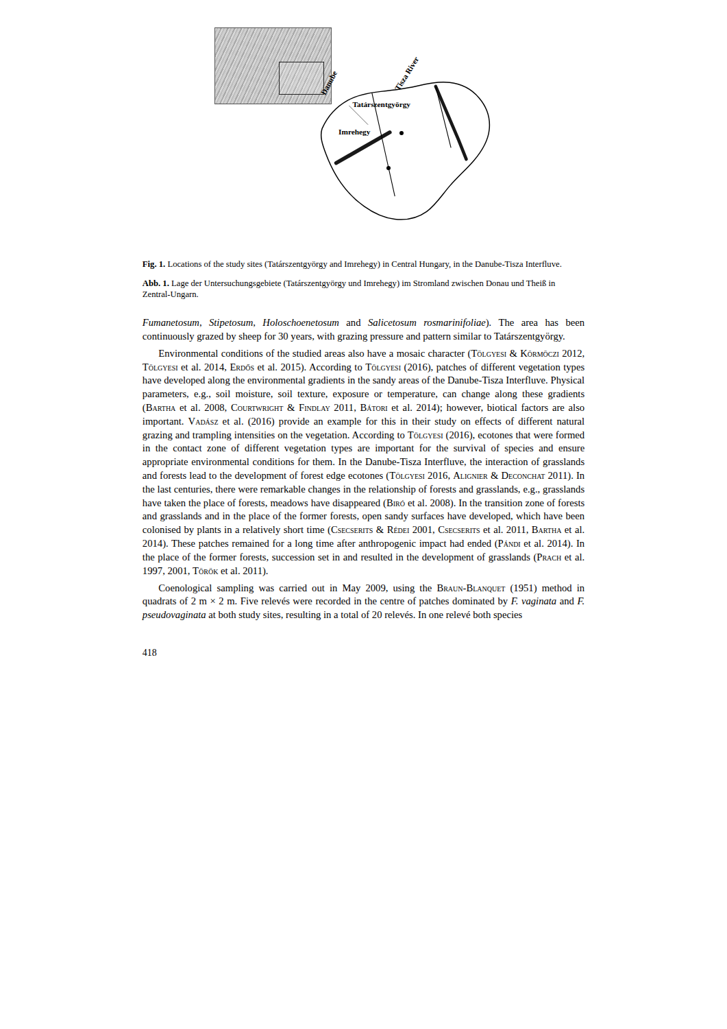Danube Tisza River Tatárszentgyörgy Imrehegy
Fig. 1. Locations of the study sites (Tatárszentgyörgy and Imrehegy) in Central Hungary, in the Danube-Tisza Interfluve.
Abb. 1. Lage der Untersuchungsgebiete (Tatárszentgyörgy und Imrehegy) im Stromland zwischen Donau und Theiß in Zentral-Ungarn.
Fumanetosum, Stipetosum, Holoschoenetosum and Salicetosum rosmarinifoliae). The area has been continuously grazed by sheep for 30 years, with grazing pressure and pattern similar to Tatárszentgyörgy.
Environmental conditions of the studied areas also have a mosaic character (Tölgyesi & Körmöczi 2012, Tölgyesi et al. 2014, Erdős et al. 2015). According to Tölgyesi (2016), patches of different vegetation types have developed along the environmental gradients in the sandy areas of the Danube-Tisza Interfluve. Physical parameters, e.g., soil moisture, soil texture, exposure or temperature, can change along these gradients (Bartha et al. 2008, Courtwright & Findlay 2011, Bátori et al. 2014); however, biotical factors are also important. Vadász et al. (2016) provide an example for this in their study on effects of different natural grazing and trampling intensities on the vegetation. According to Tölgyesi (2016), ecotones that were formed in the contact zone of different vegetation types are important for the survival of species and ensure appropriate environmental conditions for them. In the Danube-Tisza Interfluve, the interaction of grasslands and forests lead to the development of forest edge ecotones (Tölgyesi 2016, Alignier & Deconchat 2011). In the last centuries, there were remarkable changes in the relationship of forests and grasslands, e.g., grasslands have taken the place of forests, meadows have disappeared (Biró et al. 2008). In the transition zone of forests and grasslands and in the place of the former forests, open sandy surfaces have developed, which have been colonised by plants in a relatively short time (Csecserits & Rédei 2001, Csecserits et al. 2011, Bartha et al. 2014). These patches remained for a long time after anthropogenic impact had ended (Pándi et al. 2014). In the place of the former forests, succession set in and resulted in the development of grasslands (Prach et al. 1997, 2001, Török et al. 2011).
Coenological sampling was carried out in May 2009, using the Braun-Blanquet (1951) method in quadrats of 2 m × 2 m. Five relevés were recorded in the centre of patches dominated by F. vaginata and F. pseudovaginata at both study sites, resulting in a total of 20 relevés. In one relevé both species
418